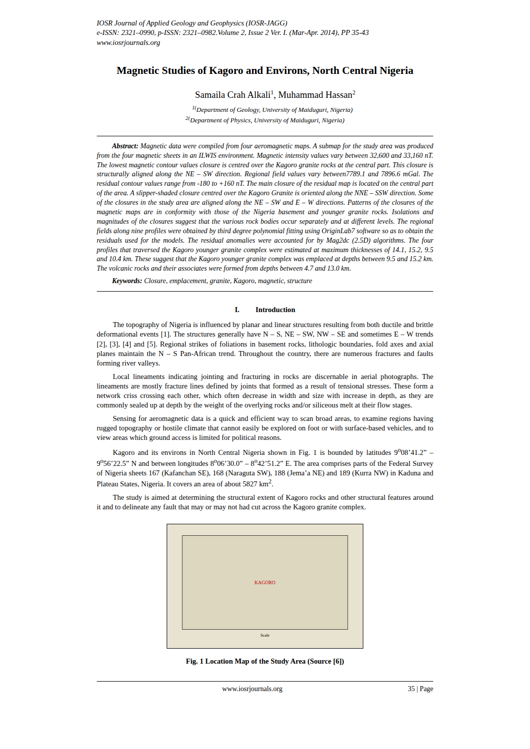IOSR Journal of Applied Geology and Geophysics (IOSR-JAGG)
e-ISSN: 2321–0990, p-ISSN: 2321–0982.Volume 2, Issue 2 Ver. I. (Mar-Apr. 2014), PP 35-43
www.iosrjournals.org
Magnetic Studies of Kagoro and Environs, North Central Nigeria
Samaila Crah Alkali1, Muhammad Hassan2
1(Department of Geology, University of Maiduguri, Nigeria)
2(Department of Physics, University of Maiduguri, Nigeria)
Abstract: Magnetic data were compiled from four aeromagnetic maps. A submap for the study area was produced from the four magnetic sheets in an ILWIS environment. Magnetic intensity values vary between 32,600 and 33,160 nT. The lowest magnetic contour values closure is centred over the Kagoro granite rocks at the central part. This closure is structurally aligned along the NE – SW direction. Regional field values vary between7789.1 and 7896.6 mGal. The residual contour values range from -180 to +160 nT. The main closure of the residual map is located on the central part of the area. A slipper-shaded closure centred over the Kagoro Granite is oriented along the NNE – SSW direction. Some of the closures in the study area are aligned along the NE – SW and E – W directions. Patterns of the closures of the magnetic maps are in conformity with those of the Nigeria basement and younger granite rocks. Isolations and magnitudes of the closures suggest that the various rock bodies occur separately and at different levels. The regional fields along nine profiles were obtained by third degree polynomial fitting using OriginLab7 software so as to obtain the residuals used for the models. The residual anomalies were accounted for by Mag2dc (2.5D) algorithms. The four profiles that traversed the Kagoro younger granite complex were estimated at maximum thicknesses of 14.1, 15.2, 9.5 and 10.4 km. These suggest that the Kagoro younger granite complex was emplaced at depths between 9.5 and 15.2 km. The volcanic rocks and their associates were formed from depths between 4.7 and 13.0 km.
Keywords: Closure, emplacement, granite, Kagoro, magnetic, structure
I. Introduction
The topography of Nigeria is influenced by planar and linear structures resulting from both ductile and brittle deformational events [1]. The structures generally have N – S, NE – SW, NW – SE and sometimes E – W trends [2], [3], [4] and [5]. Regional strikes of foliations in basement rocks, lithologic boundaries, fold axes and axial planes maintain the N – S Pan-African trend. Throughout the country, there are numerous fractures and faults forming river valleys.
Local lineaments indicating jointing and fracturing in rocks are discernable in aerial photographs. The lineaments are mostly fracture lines defined by joints that formed as a result of tensional stresses. These form a network criss crossing each other, which often decrease in width and size with increase in depth, as they are commonly sealed up at depth by the weight of the overlying rocks and/or siliceous melt at their flow stages.
Sensing for aeromagnetic data is a quick and efficient way to scan broad areas, to examine regions having rugged topography or hostile climate that cannot easily be explored on foot or with surface-based vehicles, and to view areas which ground access is limited for political reasons.
Kagoro and its environs in North Central Nigeria shown in Fig. 1 is bounded by latitudes 9o08’41.2” – 9o56’22.5” N and between longitudes 8o06’30.0” – 8o42’51.2” E. The area comprises parts of the Federal Survey of Nigeria sheets 167 (Kafanchan SE), 168 (Naraguta SW), 188 (Jema’a NE) and 189 (Kurra NW) in Kaduna and Plateau States, Nigeria. It covers an area of about 5827 km2.
The study is aimed at determining the structural extent of Kagoro rocks and other structural features around it and to delineate any fault that may or may not had cut across the Kagoro granite complex.
Fig. 1 Location Map of the Study Area (Source [6])
www.iosrjournals.org 35 | Page